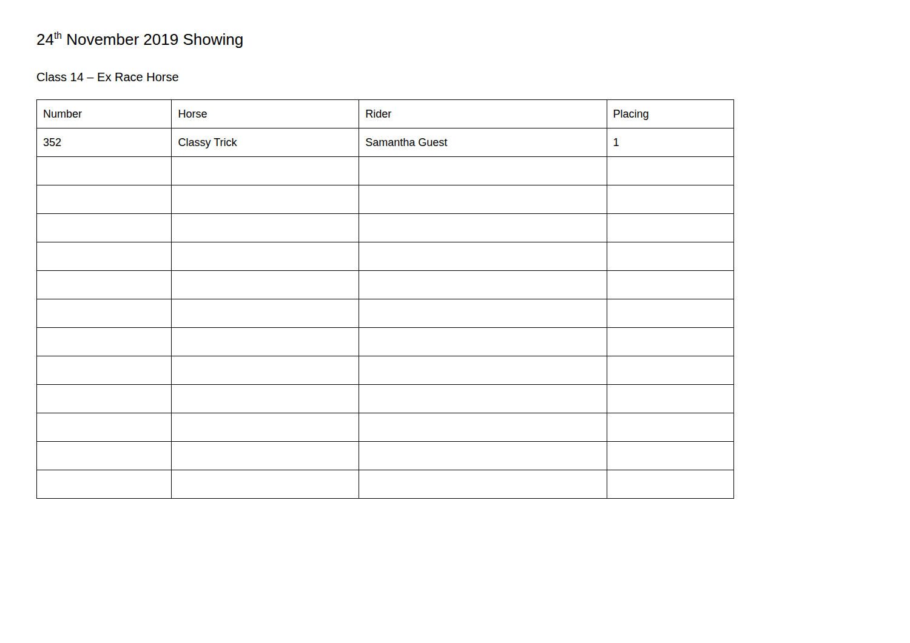24th November 2019 Showing
Class 14 – Ex Race Horse
| Number | Horse | Rider | Placing |
| --- | --- | --- | --- |
| 352 | Classy Trick | Samantha Guest | 1 |